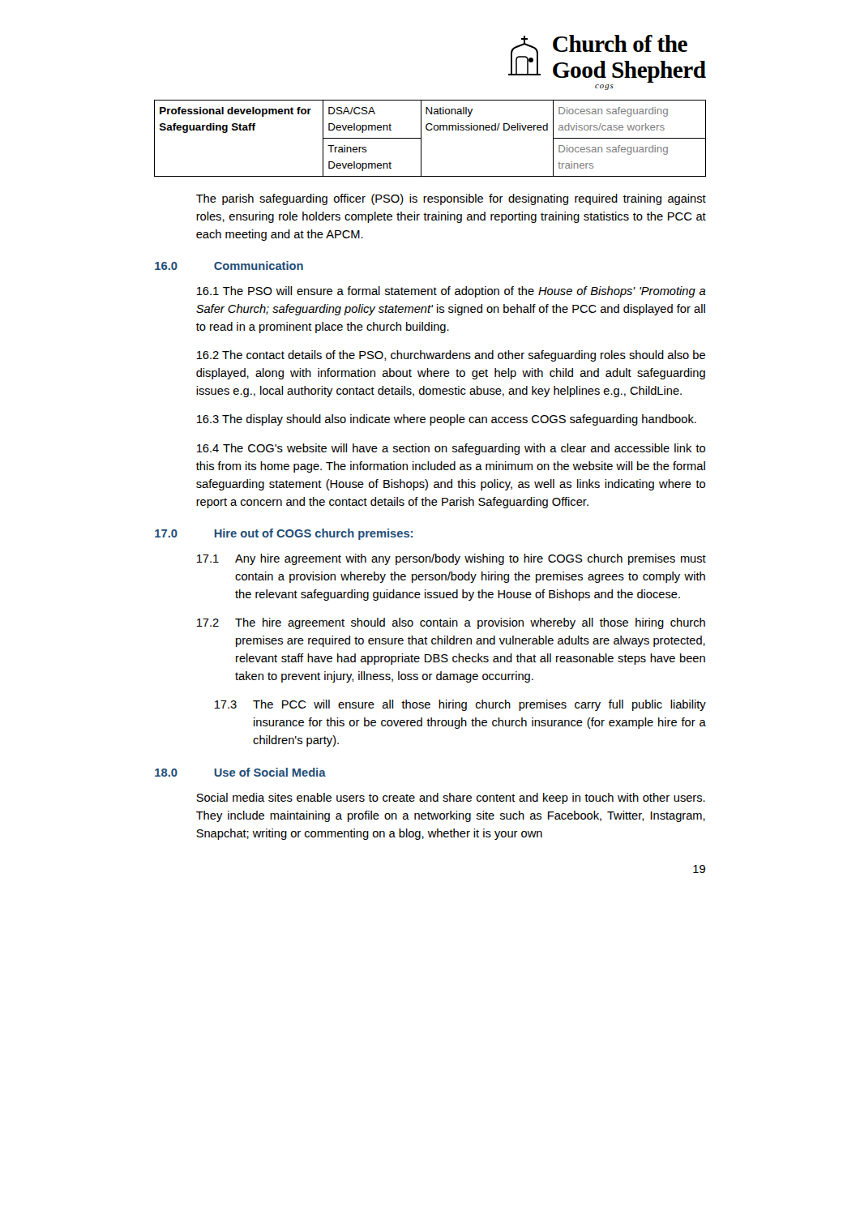Church of the
Good Shepherd
cogs
| Professional development for Safeguarding Staff | DSA/CSA Development | Nationally Commissioned/ Delivered | Diocesan safeguarding advisors/case workers |
| Trainers Development | Diocesan safeguarding trainers |
The parish safeguarding officer (PSO) is responsible for designating required training against roles, ensuring role holders complete their training and reporting training statistics to the PCC at each meeting and at the APCM.
16.0 Communication
16.1 The PSO will ensure a formal statement of adoption of the House of Bishops' 'Promoting a Safer Church; safeguarding policy statement' is signed on behalf of the PCC and displayed for all to read in a prominent place the church building.
16.2 The contact details of the PSO, churchwardens and other safeguarding roles should also be displayed, along with information about where to get help with child and adult safeguarding issues e.g., local authority contact details, domestic abuse, and key helplines e.g., ChildLine.
16.3 The display should also indicate where people can access COGS safeguarding handbook.
16.4 The COG's website will have a section on safeguarding with a clear and accessible link to this from its home page. The information included as a minimum on the website will be the formal safeguarding statement (House of Bishops) and this policy, as well as links indicating where to report a concern and the contact details of the Parish Safeguarding Officer.
17.0 Hire out of COGS church premises:
17.1 Any hire agreement with any person/body wishing to hire COGS church premises must contain a provision whereby the person/body hiring the premises agrees to comply with the relevant safeguarding guidance issued by the House of Bishops and the diocese.
17.2 The hire agreement should also contain a provision whereby all those hiring church premises are required to ensure that children and vulnerable adults are always protected, relevant staff have had appropriate DBS checks and that all reasonable steps have been taken to prevent injury, illness, loss or damage occurring.
17.3 The PCC will ensure all those hiring church premises carry full public liability insurance for this or be covered through the church insurance (for example hire for a children's party).
18.0 Use of Social Media
Social media sites enable users to create and share content and keep in touch with other users. They include maintaining a profile on a networking site such as Facebook, Twitter, Instagram, Snapchat; writing or commenting on a blog, whether it is your own
19